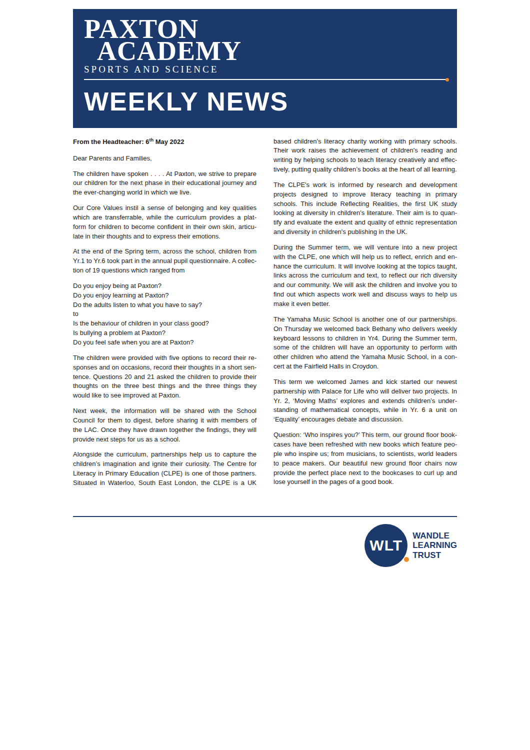Paxton Academy Sports and Science
WEEKLY NEWS
From the Headteacher: 6th May 2022
Dear Parents and Families,
The children have spoken . . . . At Paxton, we strive to prepare our children for the next phase in their educational journey and the ever-changing world in which we live.
Our Core Values instil a sense of belonging and key qualities which are transferrable, while the curriculum provides a platform for children to become confident in their own skin, articulate in their thoughts and to express their emotions.
At the end of the Spring term, across the school, children from Yr.1 to Yr.6 took part in the annual pupil questionnaire. A collection of 19 questions which ranged from
Do you enjoy being at Paxton?
Do you enjoy learning at Paxton?
Do the adults listen to what you have to say?
to
Is the behaviour of children in your class good?
Is bullying a problem at Paxton?
Do you feel safe when you are at Paxton?
The children were provided with five options to record their responses and on occasions, record their thoughts in a short sentence. Questions 20 and 21 asked the children to provide their thoughts on the three best things and the three things they would like to see improved at Paxton.
Next week, the information will be shared with the School Council for them to digest, before sharing it with members of the LAC. Once they have drawn together the findings, they will provide next steps for us as a school.
Alongside the curriculum, partnerships help us to capture the children’s imagination and ignite their curiosity. The Centre for Literacy in Primary Education (CLPE) is one of those partners. Situated in Waterloo, South East London, the CLPE is a UK based children's literacy charity working with primary schools. Their work raises the achievement of children's reading and writing by helping schools to teach literacy creatively and effectively, putting quality children’s books at the heart of all learning.
The CLPE's work is informed by research and development projects designed to improve literacy teaching in primary schools. This include Reflecting Realities, the first UK study looking at diversity in children's literature. Their aim is to quantify and evaluate the extent and quality of ethnic representation and diversity in children's publishing in the UK.
During the Summer term, we will venture into a new project with the CLPE, one which will help us to reflect, enrich and enhance the curriculum. It will involve looking at the topics taught, links across the curriculum and text, to reflect our rich diversity and our community. We will ask the children and involve you to find out which aspects work well and discuss ways to help us make it even better.
The Yamaha Music School is another one of our partnerships. On Thursday we welcomed back Bethany who delivers weekly keyboard lessons to children in Yr4. During the Summer term, some of the children will have an opportunity to perform with other children who attend the Yamaha Music School, in a concert at the Fairfield Halls in Croydon.
This term we welcomed James and kick started our newest partnership with Palace for Life who will deliver two projects. In Yr. 2, ‘Moving Maths’ explores and extends children’s understanding of mathematical concepts, while in Yr. 6 a unit on ‘Equality’ encourages debate and discussion.
Question: ‘Who inspires you?’ This term, our ground floor bookcases have been refreshed with new books which feature people who inspire us; from musicians, to scientists, world leaders to peace makers. Our beautiful new ground floor chairs now provide the perfect place next to the bookcases to curl up and lose yourself in the pages of a good book.
WLT
Wandle
Learning
Trust